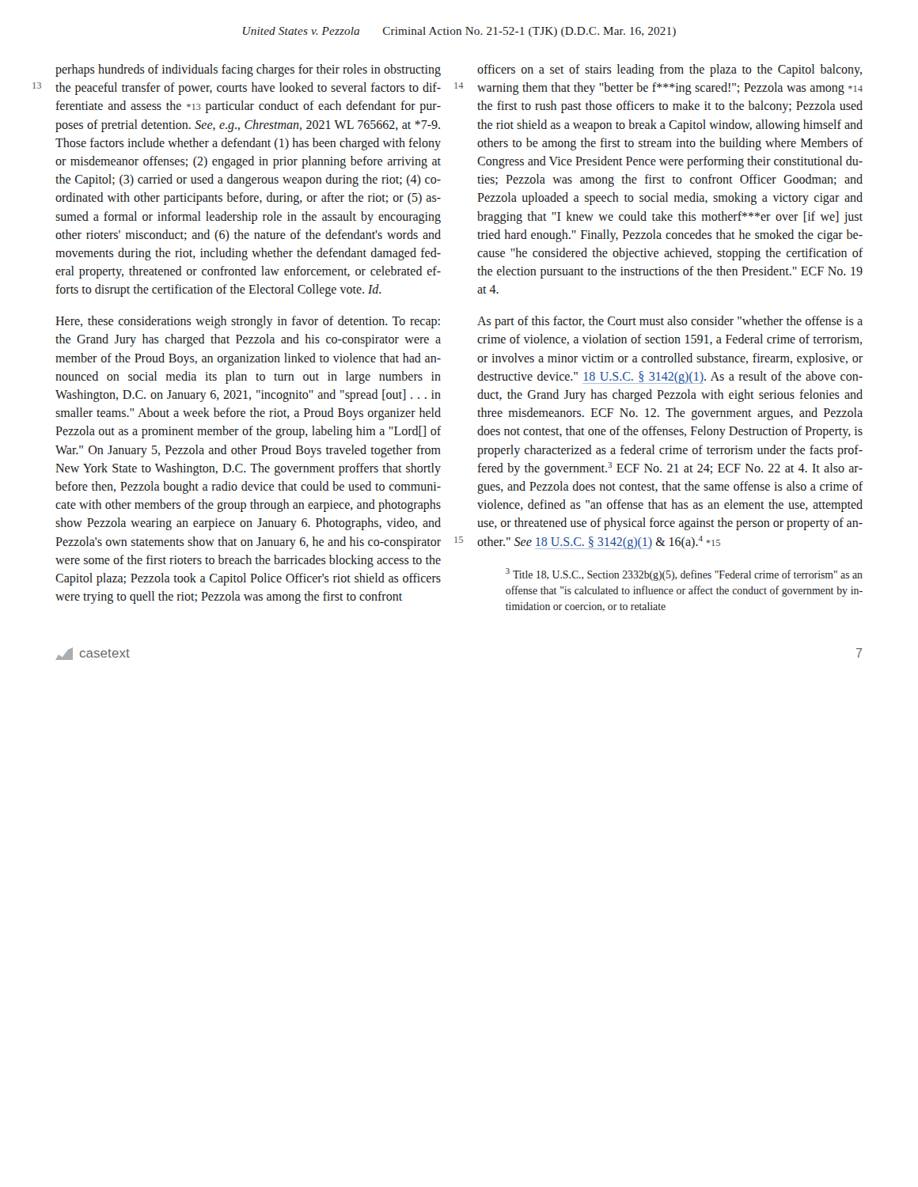United States v. Pezzola Criminal Action No. 21-52-1 (TJK) (D.D.C. Mar. 16, 2021)
perhaps hundreds of individuals facing charges for their roles in obstructing the peaceful transfer of power, courts have looked to several factors to 13differentiate and assess the *13 particular conduct of each defendant for purposes of pretrial detention. See, e.g., Chrestman, 2021 WL 765662, at *7-9. Those factors include whether a defendant (1) has been charged with felony or misdemeanor offenses; (2) engaged in prior planning before arriving at the Capitol; (3) carried or used a dangerous weapon during the riot; (4) coordinated with other participants before, during, or after the riot; or (5) assumed a formal or informal leadership role in the assault by encouraging other rioters' misconduct; and (6) the nature of the defendant's words and movements during the riot, including whether the defendant damaged federal property, threatened or confronted law enforcement, or celebrated efforts to disrupt the certification of the Electoral College vote. Id.
Here, these considerations weigh strongly in favor of detention. To recap: the Grand Jury has charged that Pezzola and his co-conspirator were a member of the Proud Boys, an organization linked to violence that had announced on social media its plan to turn out in large numbers in Washington, D.C. on January 6, 2021, "incognito" and "spread [out] . . . in smaller teams." About a week before the riot, a Proud Boys organizer held Pezzola out as a prominent member of the group, labeling him a "Lord[] of War." On January 5, Pezzola and other Proud Boys traveled together from New York State to Washington, D.C. The government proffers that shortly before then, Pezzola bought a radio device that could be used to communicate with other members of the group through an earpiece, and photographs show Pezzola wearing an earpiece on January 6. Photographs, video, and Pezzola's own statements show that on January 6, he and his co-conspirator were some of the first rioters to breach the barricades blocking access to the Capitol plaza; Pezzola took a Capitol Police Officer's riot shield as officers were trying to quell the riot; Pezzola was among the first to confront
officers on a set of stairs leading from the plaza to the Capitol balcony, warning them that they "better be f***ing scared!"; Pezzola was among 14*14 the first to rush past those officers to make it to the balcony; Pezzola used the riot shield as a weapon to break a Capitol window, allowing himself and others to be among the first to stream into the building where Members of Congress and Vice President Pence were performing their constitutional duties; Pezzola was among the first to confront Officer Goodman; and Pezzola uploaded a speech to social media, smoking a victory cigar and bragging that "I knew we could take this motherf***er over [if we] just tried hard enough." Finally, Pezzola concedes that he smoked the cigar because "he considered the objective achieved, stopping the certification of the election pursuant to the instructions of the then President." ECF No. 19 at 4.
As part of this factor, the Court must also consider "whether the offense is a crime of violence, a violation of section 1591, a Federal crime of terrorism, or involves a minor victim or a controlled substance, firearm, explosive, or destructive device." 18 U.S.C. § 3142(g)(1). As a result of the above conduct, the Grand Jury has charged Pezzola with eight serious felonies and three misdemeanors. ECF No. 12. The government argues, and Pezzola does not contest, that one of the offenses, Felony Destruction of Property, is properly characterized as a federal crime of terrorism under the facts proffered by the government.3 ECF No. 21 at 24; ECF No. 22 at 4. It also argues, and Pezzola does not contest, that the same offense is also a crime of violence, defined as "an offense that has as an element the use, attempted use, or threatened use of physical force against the person or property of another." 15 See 18 U.S.C. § 3142(g)(1) & 16(a).4 *15
3 Title 18, U.S.C., Section 2332b(g)(5), defines "Federal crime of terrorism" as an offense that "is calculated to influence or affect the conduct of government by intimidation or coercion, or to retaliate
casetext
7